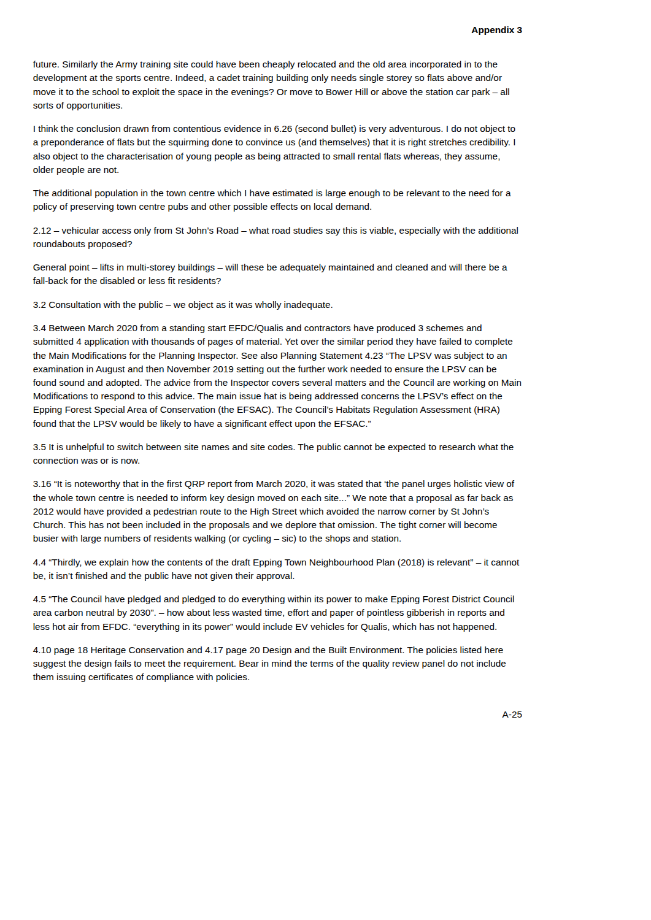Appendix 3
future. Similarly the Army training site could have been cheaply relocated and the old area incorporated in to the development at the sports centre. Indeed, a cadet training building only needs single storey so flats above and/or move it to the school to exploit the space in the evenings? Or move to Bower Hill or above the station car park – all sorts of opportunities.
I think the conclusion drawn from contentious evidence in 6.26 (second bullet) is very adventurous. I do not object to a preponderance of flats but the squirming done to convince us (and themselves) that it is right stretches credibility. I also object to the characterisation of young people as being attracted to small rental flats whereas, they assume, older people are not.
The additional population in the town centre which I have estimated is large enough to be relevant to the need for a policy of preserving town centre pubs and other possible effects on local demand.
2.12 – vehicular access only from St John’s Road – what road studies say this is viable, especially with the additional roundabouts proposed?
General point – lifts in multi-storey buildings – will these be adequately maintained and cleaned and will there be a fall-back for the disabled or less fit residents?
3.2 Consultation with the public – we object as it was wholly inadequate.
3.4 Between March 2020 from a standing start EFDC/Qualis and contractors have produced 3 schemes and submitted 4 application with thousands of pages of material. Yet over the similar period they have failed to complete the Main Modifications for the Planning Inspector. See also Planning Statement 4.23 “The LPSV was subject to an examination in August and then November 2019 setting out the further work needed to ensure the LPSV can be found sound and adopted. The advice from the Inspector covers several matters and the Council are working on Main Modifications to respond to this advice. The main issue hat is being addressed concerns the LPSV’s effect on the Epping Forest Special Area of Conservation (the EFSAC). The Council’s Habitats Regulation Assessment (HRA) found that the LPSV would be likely to have a significant effect upon the EFSAC.”
3.5 It is unhelpful to switch between site names and site codes. The public cannot be expected to research what the connection was or is now.
3.16 “It is noteworthy that in the first QRP report from March 2020, it was stated that ‘the panel urges holistic view of the whole town centre is needed to inform key design moved on each site...” We note that a proposal as far back as 2012 would have provided a pedestrian route to the High Street which avoided the narrow corner by St John’s Church. This has not been included in the proposals and we deplore that omission. The tight corner will become busier with large numbers of residents walking (or cycling – sic) to the shops and station.
4.4 “Thirdly, we explain how the contents of the draft Epping Town Neighbourhood Plan (2018) is relevant” – it cannot be, it isn’t finished and the public have not given their approval.
4.5 “The Council have pledged and pledged to do everything within its power to make Epping Forest District Council area carbon neutral by 2030”. – how about less wasted time, effort and paper of pointless gibberish in reports and less hot air from EFDC. “everything in its power” would include EV vehicles for Qualis, which has not happened.
4.10 page 18 Heritage Conservation and 4.17 page 20 Design and the Built Environment. The policies listed here suggest the design fails to meet the requirement. Bear in mind the terms of the quality review panel do not include them issuing certificates of compliance with policies.
A-25